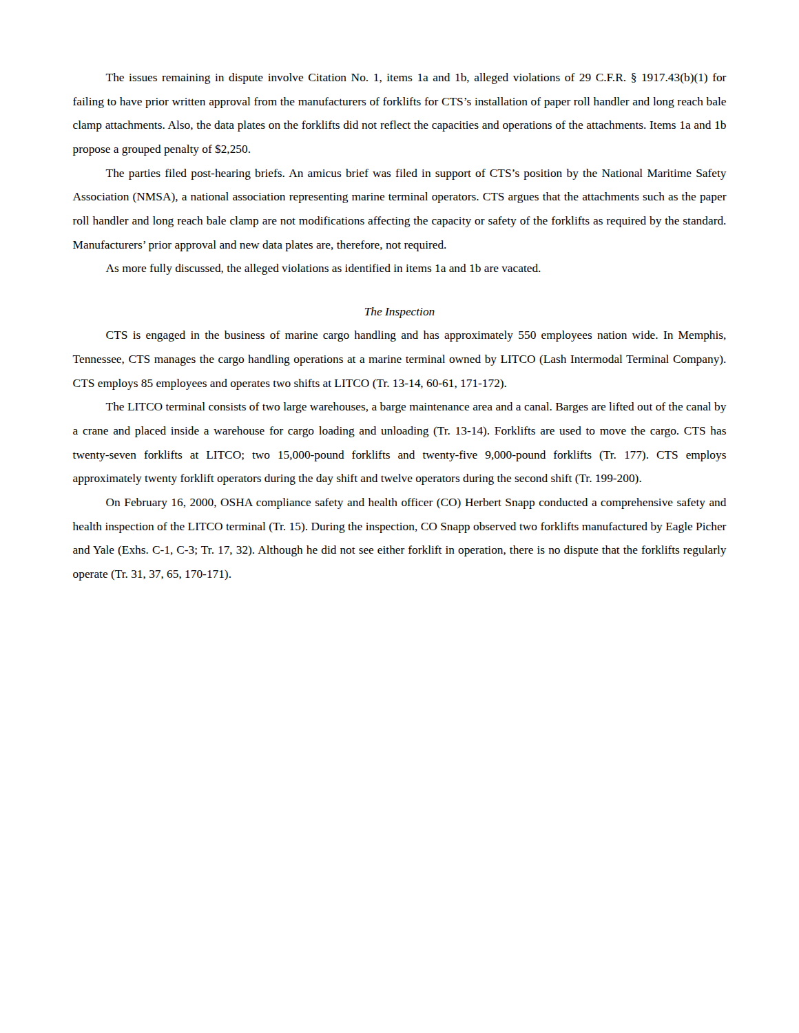The issues remaining in dispute involve Citation No. 1, items 1a and 1b, alleged violations of 29 C.F.R. § 1917.43(b)(1) for failing to have prior written approval from the manufacturers of forklifts for CTS’s installation of paper roll handler and long reach bale clamp attachments. Also, the data plates on the forklifts did not reflect the capacities and operations of the attachments. Items 1a and 1b propose a grouped penalty of $2,250.
The parties filed post-hearing briefs. An amicus brief was filed in support of CTS’s position by the National Maritime Safety Association (NMSA), a national association representing marine terminal operators. CTS argues that the attachments such as the paper roll handler and long reach bale clamp are not modifications affecting the capacity or safety of the forklifts as required by the standard. Manufacturers’ prior approval and new data plates are, therefore, not required.
As more fully discussed, the alleged violations as identified in items 1a and 1b are vacated.
The Inspection
CTS is engaged in the business of marine cargo handling and has approximately 550 employees nation wide. In Memphis, Tennessee, CTS manages the cargo handling operations at a marine terminal owned by LITCO (Lash Intermodal Terminal Company). CTS employs 85 employees and operates two shifts at LITCO (Tr. 13-14, 60-61, 171-172).
The LITCO terminal consists of two large warehouses, a barge maintenance area and a canal. Barges are lifted out of the canal by a crane and placed inside a warehouse for cargo loading and unloading (Tr. 13-14). Forklifts are used to move the cargo. CTS has twenty-seven forklifts at LITCO; two 15,000-pound forklifts and twenty-five 9,000-pound forklifts (Tr. 177). CTS employs approximately twenty forklift operators during the day shift and twelve operators during the second shift (Tr. 199-200).
On February 16, 2000, OSHA compliance safety and health officer (CO) Herbert Snapp conducted a comprehensive safety and health inspection of the LITCO terminal (Tr. 15). During the inspection, CO Snapp observed two forklifts manufactured by Eagle Picher and Yale (Exhs. C-1, C-3; Tr. 17, 32). Although he did not see either forklift in operation, there is no dispute that the forklifts regularly operate (Tr. 31, 37, 65, 170-171).